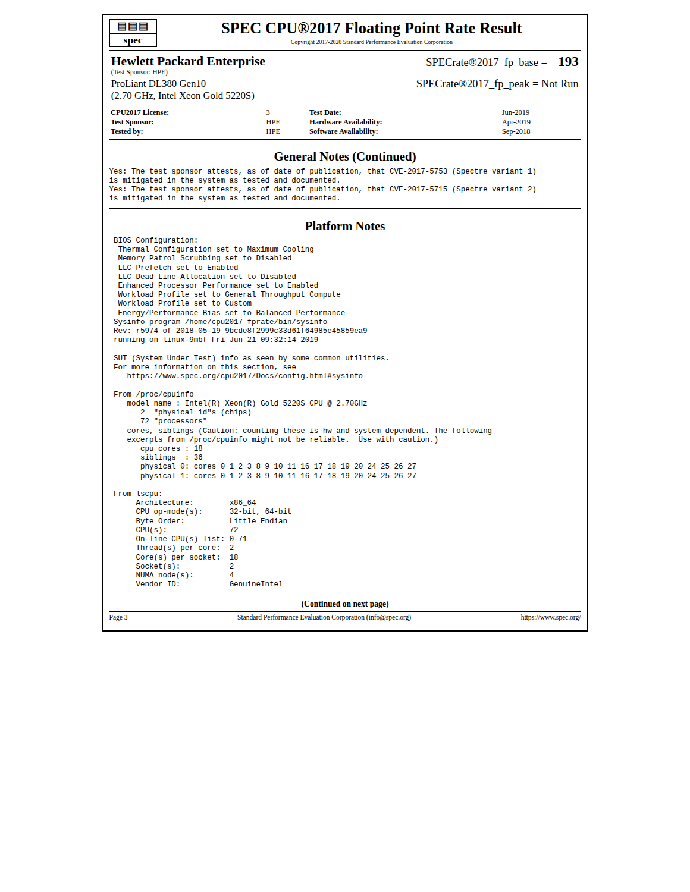▤▤▤ spec
SPEC CPU®2017 Floating Point Rate Result
Copyright 2017-2020 Standard Performance Evaluation Corporation
| Hewlett Packard Enterprise (Test Sponsor: HPE) | SPECrate®2017_fp_base = 193 |
| ProLiant DL380 Gen10 (2.70 GHz, Intel Xeon Gold 5220S) | SPECrate®2017_fp_peak = Not Run |
| CPU2017 License: | 3 | Test Date: | Jun-2019 |
| Test Sponsor: | HPE | Hardware Availability: | Apr-2019 |
| Tested by: | HPE | Software Availability: | Sep-2018 |
General Notes (Continued)
Yes: The test sponsor attests, as of date of publication, that CVE-2017-5753 (Spectre variant 1)
is mitigated in the system as tested and documented.
Yes: The test sponsor attests, as of date of publication, that CVE-2017-5715 (Spectre variant 2)
is mitigated in the system as tested and documented.
Platform Notes
 BIOS Configuration:
  Thermal Configuration set to Maximum Cooling
  Memory Patrol Scrubbing set to Disabled
  LLC Prefetch set to Enabled
  LLC Dead Line Allocation set to Disabled
  Enhanced Processor Performance set to Enabled
  Workload Profile set to General Throughput Compute
  Workload Profile set to Custom
  Energy/Performance Bias set to Balanced Performance
 Sysinfo program /home/cpu2017_fprate/bin/sysinfo
 Rev: r5974 of 2018-05-19 9bcde8f2999c33d61f64985e45859ea9
 running on linux-9mbf Fri Jun 21 09:32:14 2019

 SUT (System Under Test) info as seen by some common utilities.
 For more information on this section, see
    https://www.spec.org/cpu2017/Docs/config.html#sysinfo

 From /proc/cpuinfo
    model name : Intel(R) Xeon(R) Gold 5220S CPU @ 2.70GHz
       2  "physical id"s (chips)
       72 "processors"
    cores, siblings (Caution: counting these is hw and system dependent. The following
    excerpts from /proc/cpuinfo might not be reliable.  Use with caution.)
       cpu cores : 18
       siblings  : 36
       physical 0: cores 0 1 2 3 8 9 10 11 16 17 18 19 20 24 25 26 27
       physical 1: cores 0 1 2 3 8 9 10 11 16 17 18 19 20 24 25 26 27

 From lscpu:
      Architecture:        x86_64
      CPU op-mode(s):      32-bit, 64-bit
      Byte Order:          Little Endian
      CPU(s):              72
      On-line CPU(s) list: 0-71
      Thread(s) per core:  2
      Core(s) per socket:  18
      Socket(s):           2
      NUMA node(s):        4
      Vendor ID:           GenuineIntel
(Continued on next page)
Page 3
Standard Performance Evaluation Corporation (info@spec.org)
https://www.spec.org/